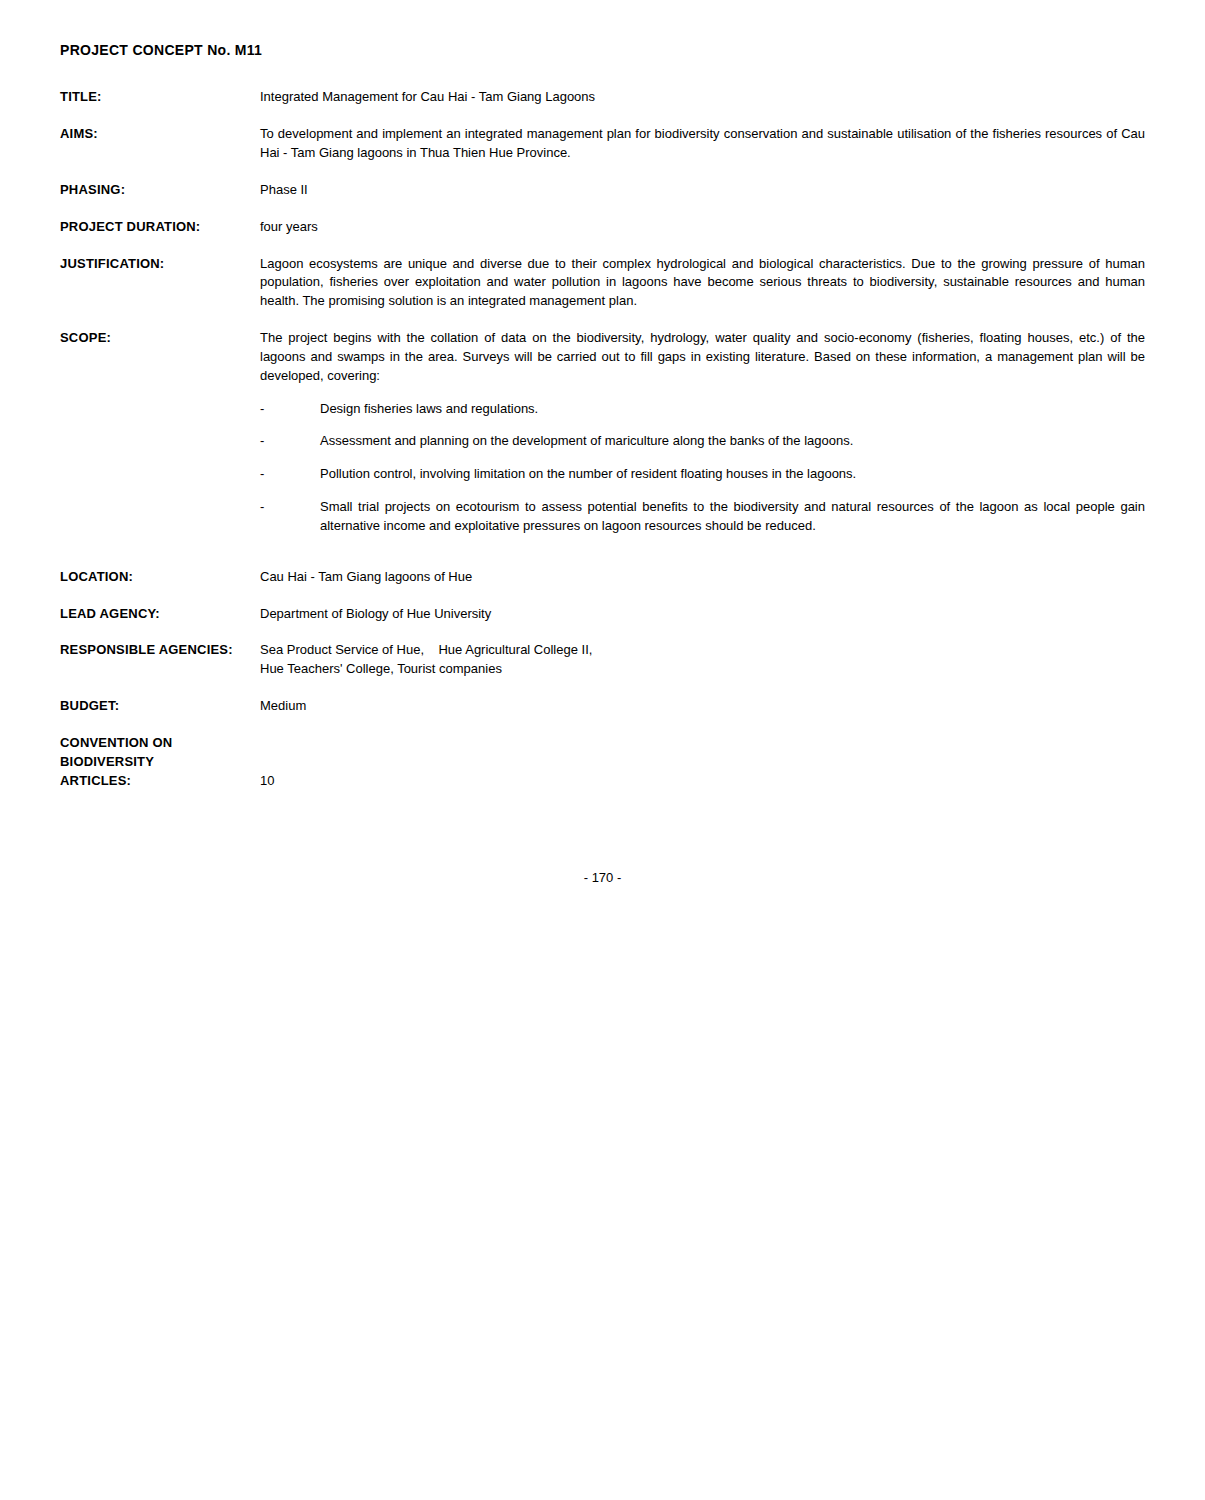PROJECT CONCEPT No. M11
| TITLE: | Integrated Management for Cau Hai - Tam Giang Lagoons |
| AIMS: | To development and implement an integrated management plan for biodiversity conservation and sustainable utilisation of the fisheries resources of Cau Hai - Tam Giang lagoons in Thua Thien Hue Province. |
| PHASING: | Phase II |
| PROJECT DURATION: | four years |
| JUSTIFICATION: | Lagoon ecosystems are unique and diverse due to their complex hydrological and biological characteristics. Due to the growing pressure of human population, fisheries over exploitation and water pollution in lagoons have become serious threats to biodiversity, sustainable resources and human health. The promising solution is an integrated management plan. |
| SCOPE: | The project begins with the collation of data on the biodiversity, hydrology, water quality and socio-economy (fisheries, floating houses, etc.) of the lagoons and swamps in the area. Surveys will be carried out to fill gaps in existing literature. Based on these information, a management plan will be developed, covering: Design fisheries laws and regulations. Assessment and planning on the development of mariculture along the banks of the lagoons. Pollution control, involving limitation on the number of resident floating houses in the lagoons. Small trial projects on ecotourism to assess potential benefits to the biodiversity and natural resources of the lagoon as local people gain alternative income and exploitative pressures on lagoon resources should be reduced. |
| LOCATION: | Cau Hai - Tam Giang lagoons of Hue |
| LEAD AGENCY: | Department of Biology of Hue University |
| RESPONSIBLE AGENCIES: | Sea Product Service of Hue, Hue Agricultural College II, Hue Teachers' College, Tourist companies |
| BUDGET: | Medium |
| CONVENTION ON BIODIVERSITY ARTICLES: | 10 |
- 170 -